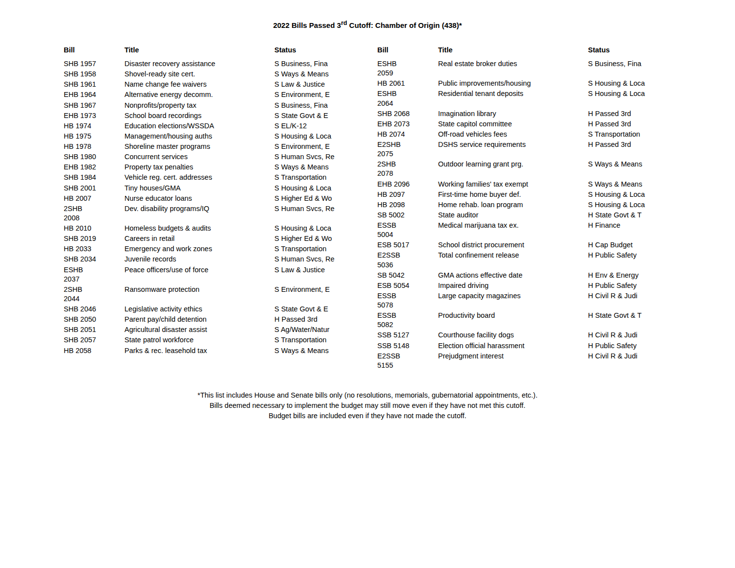2022 Bills Passed 3rd Cutoff: Chamber of Origin (438)*
| Bill | Title | Status |
| --- | --- | --- |
| SHB 1957 | Disaster recovery assistance | S Business, Fina |
| SHB 1958 | Shovel-ready site cert. | S Ways & Means |
| SHB 1961 | Name change fee waivers | S Law & Justice |
| EHB 1964 | Alternative energy decomm. | S Environment, E |
| SHB 1967 | Nonprofits/property tax | S Business, Fina |
| EHB 1973 | School board recordings | S State Govt & E |
| HB 1974 | Education elections/WSSDA | S EL/K-12 |
| HB 1975 | Management/housing auths | S Housing & Loca |
| HB 1978 | Shoreline master programs | S Environment, E |
| SHB 1980 | Concurrent services | S Human Svcs, Re |
| EHB 1982 | Property tax penalties | S Ways & Means |
| SHB 1984 | Vehicle reg. cert. addresses | S Transportation |
| SHB 2001 | Tiny houses/GMA | S Housing & Loca |
| HB 2007 | Nurse educator loans | S Higher Ed & Wo |
| 2SHB 2008 | Dev. disability programs/IQ | S Human Svcs, Re |
| HB 2010 | Homeless budgets & audits | S Housing & Loca |
| SHB 2019 | Careers in retail | S Higher Ed & Wo |
| HB 2033 | Emergency and work zones | S Transportation |
| SHB 2034 | Juvenile records | S Human Svcs, Re |
| ESHB 2037 | Peace officers/use of force | S Law & Justice |
| 2SHB 2044 | Ransomware protection | S Environment, E |
| SHB 2046 | Legislative activity ethics | S State Govt & E |
| SHB 2050 | Parent pay/child detention | H Passed 3rd |
| SHB 2051 | Agricultural disaster assist | S Ag/Water/Natur |
| SHB 2057 | State patrol workforce | S Transportation |
| HB 2058 | Parks & rec. leasehold tax | S Ways & Means |
| Bill | Title | Status |
| --- | --- | --- |
| ESHB 2059 | Real estate broker duties | S Business, Fina |
| HB 2061 | Public improvements/housing | S Housing & Loca |
| ESHB 2064 | Residential tenant deposits | S Housing & Loca |
| SHB 2068 | Imagination library | H Passed 3rd |
| EHB 2073 | State capitol committee | H Passed 3rd |
| HB 2074 | Off-road vehicles fees | S Transportation |
| E2SHB 2075 | DSHS service requirements | H Passed 3rd |
| 2SHB 2078 | Outdoor learning grant prg. | S Ways & Means |
| EHB 2096 | Working families' tax exempt | S Ways & Means |
| HB 2097 | First-time home buyer def. | S Housing & Loca |
| HB 2098 | Home rehab. loan program | S Housing & Loca |
| SB 5002 | State auditor | H State Govt & T |
| ESSB 5004 | Medical marijuana tax ex. | H Finance |
| ESB 5017 | School district procurement | H Cap Budget |
| E2SSB 5036 | Total confinement release | H Public Safety |
| SB 5042 | GMA actions effective date | H Env & Energy |
| ESB 5054 | Impaired driving | H Public Safety |
| ESSB 5078 | Large capacity magazines | H Civil R & Judi |
| ESSB 5082 | Productivity board | H State Govt & T |
| SSB 5127 | Courthouse facility dogs | H Civil R & Judi |
| SSB 5148 | Election official harassment | H Public Safety |
| E2SSB 5155 | Prejudgment interest | H Civil R & Judi |
*This list includes House and Senate bills only (no resolutions, memorials, gubernatorial appointments, etc.).
Bills deemed necessary to implement the budget may still move even if they have not met this cutoff.
Budget bills are included even if they have not made the cutoff.